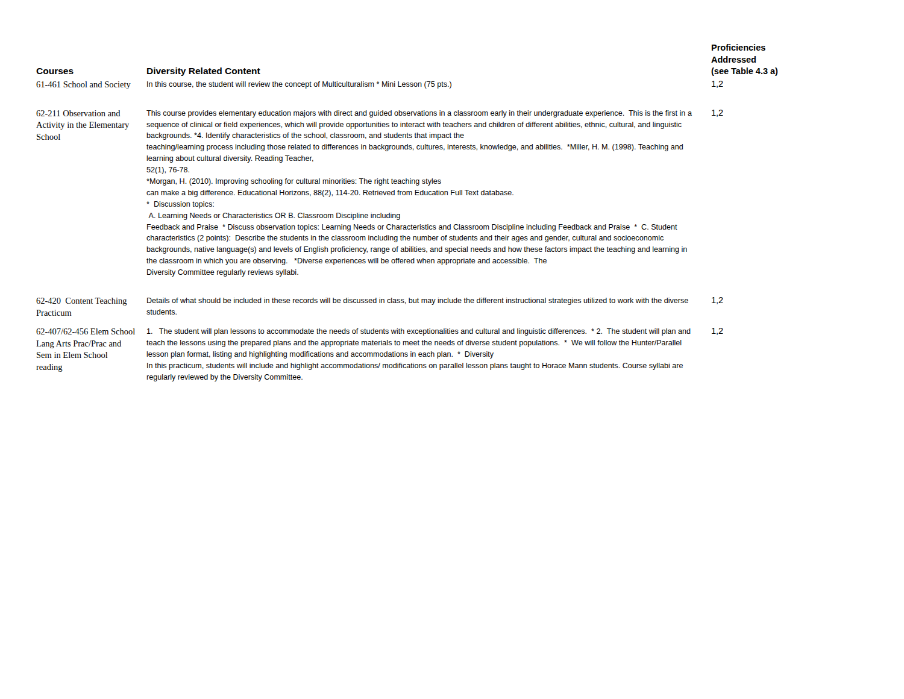| | | Proficiencies Addressed |
| --- | --- | --- |
| Courses | Diversity Related Content | (see Table 4.3 a) |
| 61-461 School and Society | In this course, the student will review the concept of Multiculturalism * Mini Lesson (75 pts.) | 1,2 |
| 62-211 Observation and Activity in the Elementary School | This course provides elementary education majors with direct and guided observations in a classroom early in their undergraduate experience. This is the first in a sequence of clinical or field experiences, which will provide opportunities to interact with teachers and children of different abilities, ethnic, cultural, and linguistic backgrounds. *4. Identify characteristics of the school, classroom, and students that impact the teaching/learning process including those related to differences in backgrounds, cultures, interests, knowledge, and abilities. *Miller, H. M. (1998). Teaching and learning about cultural diversity. Reading Teacher, 52(1), 76-78. *Morgan, H. (2010). Improving schooling for cultural minorities: The right teaching styles can make a big difference. Educational Horizons, 88(2), 114-20. Retrieved from Education Full Text database. * Discussion topics: A. Learning Needs or Characteristics OR B. Classroom Discipline including Feedback and Praise * Discuss observation topics: Learning Needs or Characteristics and Classroom Discipline including Feedback and Praise * C. Student characteristics (2 points): Describe the students in the classroom including the number of students and their ages and gender, cultural and socioeconomic backgrounds, native language(s) and levels of English proficiency, range of abilities, and special needs and how these factors impact the teaching and learning in the classroom in which you are observing. *Diverse experiences will be offered when appropriate and accessible. The Diversity Committee regularly reviews syllabi. | 1,2 |
| 62-420 Content Teaching Practicum | Details of what should be included in these records will be discussed in class, but may include the different instructional strategies utilized to work with the diverse students. | 1,2 |
| 62-407/62-456 Elem School Lang Arts Prac/Prac and Sem in Elem School reading | 1. The student will plan lessons to accommodate the needs of students with exceptionalities and cultural and linguistic differences. * 2. The student will plan and teach the lessons using the prepared plans and the appropriate materials to meet the needs of diverse student populations. * We will follow the Hunter/Parallel lesson plan format, listing and highlighting modifications and accommodations in each plan. * Diversity In this practicum, students will include and highlight accommodations/ modifications on parallel lesson plans taught to Horace Mann students. Course syllabi are regularly reviewed by the Diversity Committee. | 1,2 |